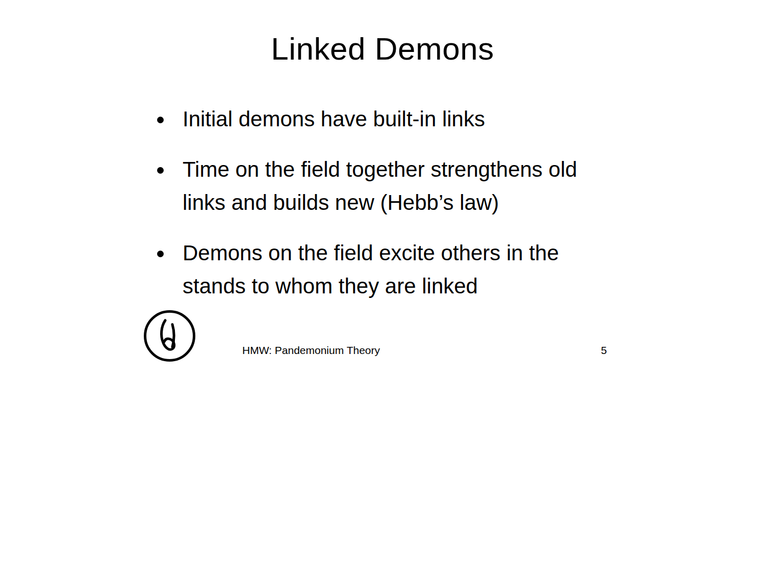Linked Demons
Initial demons have built-in links
Time on the field together strengthens old links and builds new (Hebb’s law)
Demons on the field excite others in the stands to whom they are linked
HMW: Pandemonium Theory
5